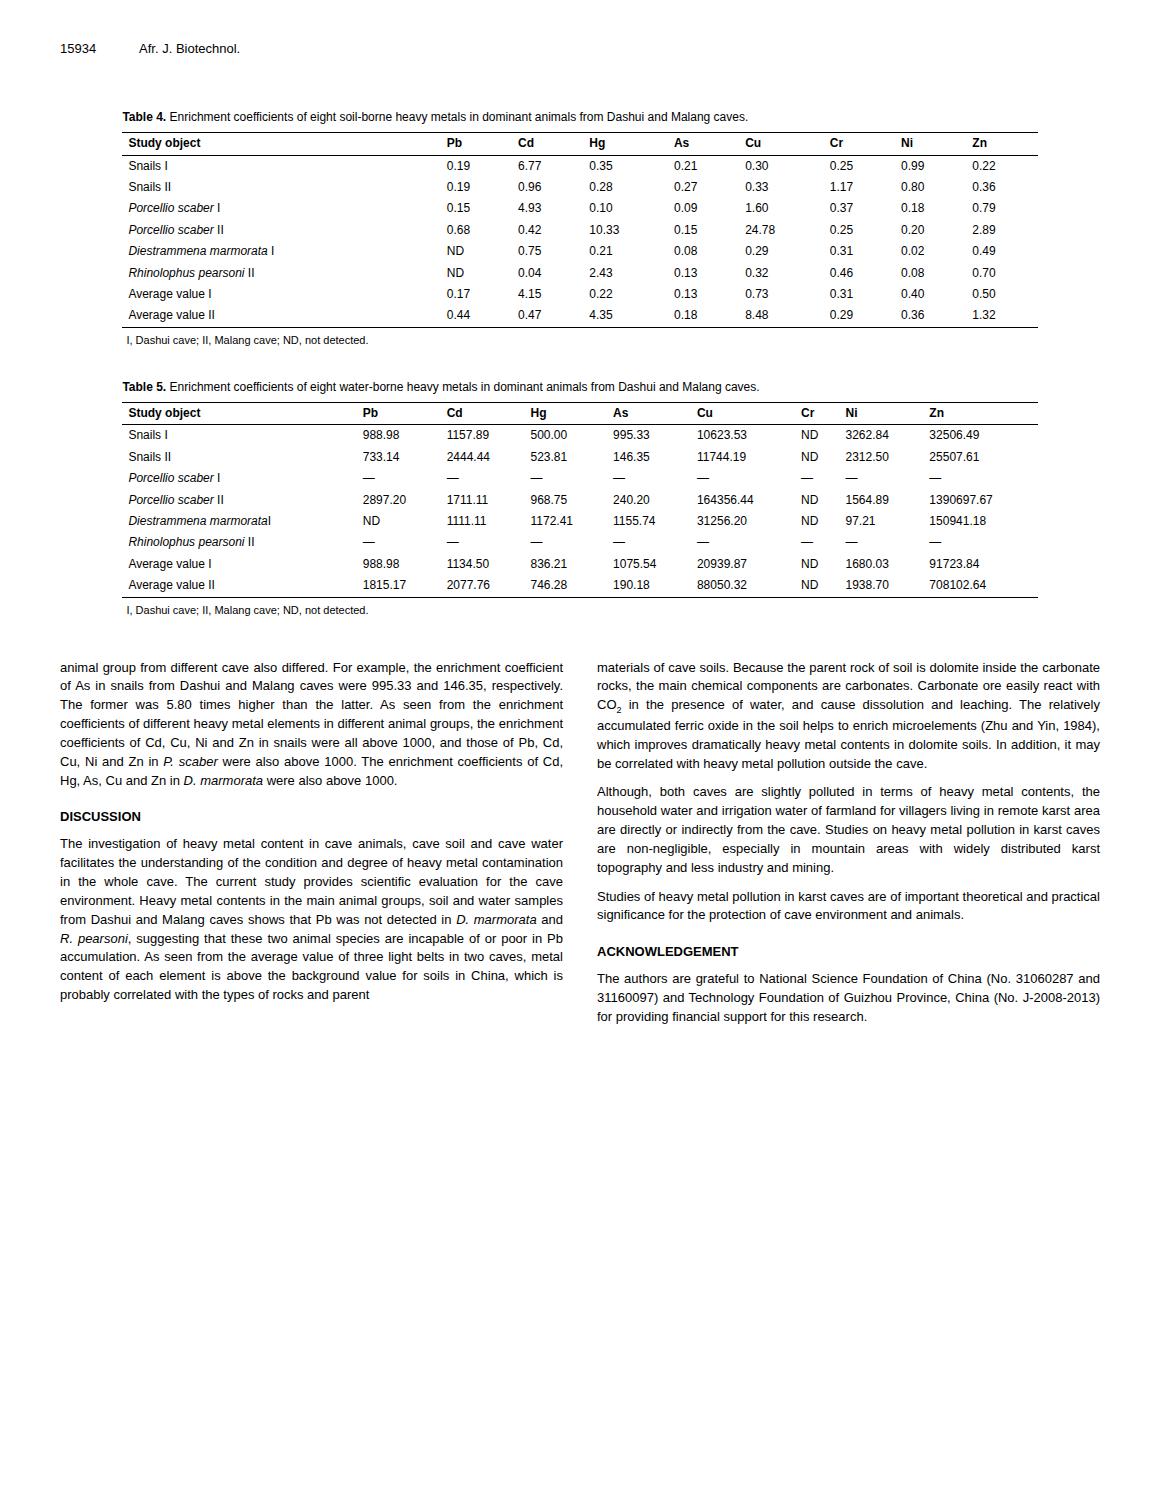15934 Afr. J. Biotechnol.
Table 4. Enrichment coefficients of eight soil-borne heavy metals in dominant animals from Dashui and Malang caves.
| Study object | Pb | Cd | Hg | As | Cu | Cr | Ni | Zn |
| --- | --- | --- | --- | --- | --- | --- | --- | --- |
| Snails I | 0.19 | 6.77 | 0.35 | 0.21 | 0.30 | 0.25 | 0.99 | 0.22 |
| Snails II | 0.19 | 0.96 | 0.28 | 0.27 | 0.33 | 1.17 | 0.80 | 0.36 |
| Porcellio scaber I | 0.15 | 4.93 | 0.10 | 0.09 | 1.60 | 0.37 | 0.18 | 0.79 |
| Porcellio scaber II | 0.68 | 0.42 | 10.33 | 0.15 | 24.78 | 0.25 | 0.20 | 2.89 |
| Diestrammena marmorata I | ND | 0.75 | 0.21 | 0.08 | 0.29 | 0.31 | 0.02 | 0.49 |
| Rhinolophus pearsoni II | ND | 0.04 | 2.43 | 0.13 | 0.32 | 0.46 | 0.08 | 0.70 |
| Average value I | 0.17 | 4.15 | 0.22 | 0.13 | 0.73 | 0.31 | 0.40 | 0.50 |
| Average value II | 0.44 | 0.47 | 4.35 | 0.18 | 8.48 | 0.29 | 0.36 | 1.32 |
I, Dashui cave; II, Malang cave; ND, not detected.
Table 5. Enrichment coefficients of eight water-borne heavy metals in dominant animals from Dashui and Malang caves.
| Study object | Pb | Cd | Hg | As | Cu | Cr | Ni | Zn |
| --- | --- | --- | --- | --- | --- | --- | --- | --- |
| Snails I | 988.98 | 1157.89 | 500.00 | 995.33 | 10623.53 | ND | 3262.84 | 32506.49 |
| Snails II | 733.14 | 2444.44 | 523.81 | 146.35 | 11744.19 | ND | 2312.50 | 25507.61 |
| Porcellio scaber I | — | — | — | — | — | — | — | — |
| Porcellio scaber II | 2897.20 | 1711.11 | 968.75 | 240.20 | 164356.44 | ND | 1564.89 | 1390697.67 |
| Diestrammena marmorata I | ND | 1111.11 | 1172.41 | 1155.74 | 31256.20 | ND | 97.21 | 150941.18 |
| Rhinolophus pearsoni II | — | — | — | — | — | — | — | — |
| Average value I | 988.98 | 1134.50 | 836.21 | 1075.54 | 20939.87 | ND | 1680.03 | 91723.84 |
| Average value II | 1815.17 | 2077.76 | 746.28 | 190.18 | 88050.32 | ND | 1938.70 | 708102.64 |
I, Dashui cave; II, Malang cave; ND, not detected.
animal group from different cave also differed. For example, the enrichment coefficient of As in snails from Dashui and Malang caves were 995.33 and 146.35, respectively. The former was 5.80 times higher than the latter. As seen from the enrichment coefficients of different heavy metal elements in different animal groups, the enrichment coefficients of Cd, Cu, Ni and Zn in snails were all above 1000, and those of Pb, Cd, Cu, Ni and Zn in P. scaber were also above 1000. The enrichment coefficients of Cd, Hg, As, Cu and Zn in D. marmorata were also above 1000.
DISCUSSION
The investigation of heavy metal content in cave animals, cave soil and cave water facilitates the understanding of the condition and degree of heavy metal contamination in the whole cave. The current study provides scientific evaluation for the cave environment. Heavy metal contents in the main animal groups, soil and water samples from Dashui and Malang caves shows that Pb was not detected in D. marmorata and R. pearsoni, suggesting that these two animal species are incapable of or poor in Pb accumulation. As seen from the average value of three light belts in two caves, metal content of each element is above the background value for soils in China, which is probably correlated with the types of rocks and parent
materials of cave soils. Because the parent rock of soil is dolomite inside the carbonate rocks, the main chemical components are carbonates. Carbonate ore easily react with CO2 in the presence of water, and cause dissolution and leaching. The relatively accumulated ferric oxide in the soil helps to enrich microelements (Zhu and Yin, 1984), which improves dramatically heavy metal contents in dolomite soils. In addition, it may be correlated with heavy metal pollution outside the cave.
Although, both caves are slightly polluted in terms of heavy metal contents, the household water and irrigation water of farmland for villagers living in remote karst area are directly or indirectly from the cave. Studies on heavy metal pollution in karst caves are non-negligible, especially in mountain areas with widely distributed karst topography and less industry and mining.
Studies of heavy metal pollution in karst caves are of important theoretical and practical significance for the protection of cave environment and animals.
ACKNOWLEDGEMENT
The authors are grateful to National Science Foundation of China (No. 31060287 and 31160097) and Technology Foundation of Guizhou Province, China (No. J-2008-2013) for providing financial support for this research.